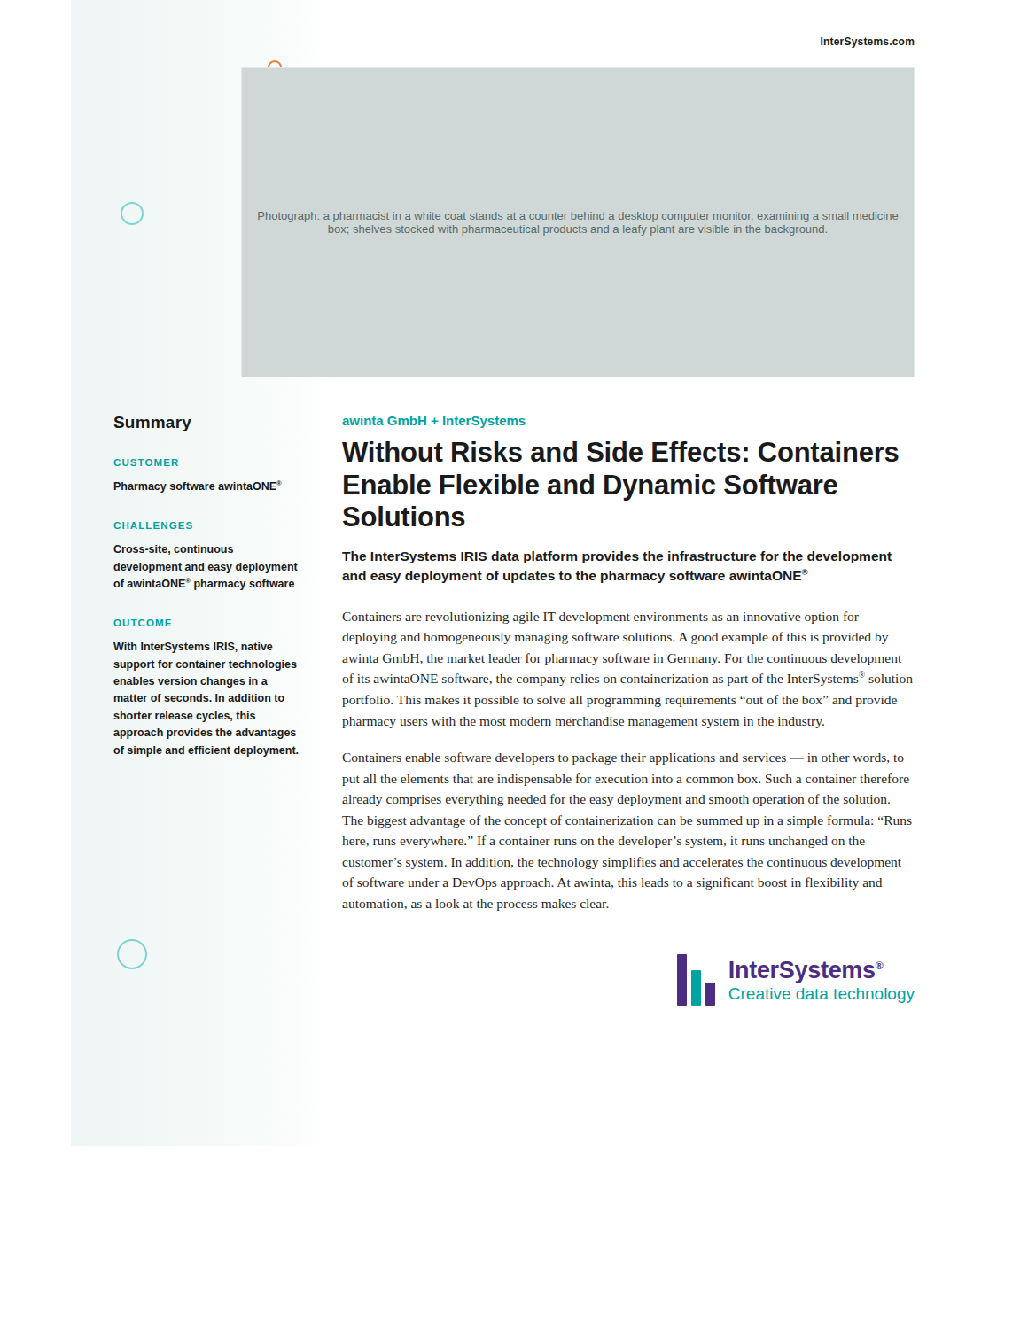InterSystems.com
Photograph: a pharmacist in a white coat stands at a counter behind a desktop computer monitor, examining a small medicine box; shelves stocked with pharmaceutical products and a leafy plant are visible in the background.
Summary
Customer
Pharmacy software awintaONE®
Challenges
Cross-site, continuous development and easy deployment of awintaONE® pharmacy software
Outcome
With InterSystems IRIS, native support for container technologies enables version changes in a matter of seconds. In addition to shorter release cycles, this approach provides the advantages of simple and efficient deployment.
awinta GmbH + InterSystems
Without Risks and Side Effects: Containers Enable Flexible and Dynamic Software Solutions
The InterSystems IRIS data platform provides the infrastructure for the development and easy deployment of updates to the pharmacy software awintaONE®
Containers are revolutionizing agile IT development environments as an innovative option for deploying and homogeneously managing software solutions. A good example of this is provided by awinta GmbH, the market leader for pharmacy software in Germany. For the continuous development of its awintaONE software, the company relies on containerization as part of the InterSystems® solution portfolio. This makes it possible to solve all programming requirements “out of the box” and provide pharmacy users with the most modern merchandise management system in the industry.
Containers enable software developers to package their applications and services — in other words, to put all the elements that are indispensable for execution into a common box. Such a container therefore already comprises everything needed for the easy deployment and smooth operation of the solution. The biggest advantage of the concept of containerization can be summed up in a simple formula: “Runs here, runs everywhere.” If a container runs on the developer’s system, it runs unchanged on the customer’s system. In addition, the technology simplifies and accelerates the continuous development of software under a DevOps approach. At awinta, this leads to a significant boost in flexibility and automation, as a look at the process makes clear.
InterSystems®
Creative data technology